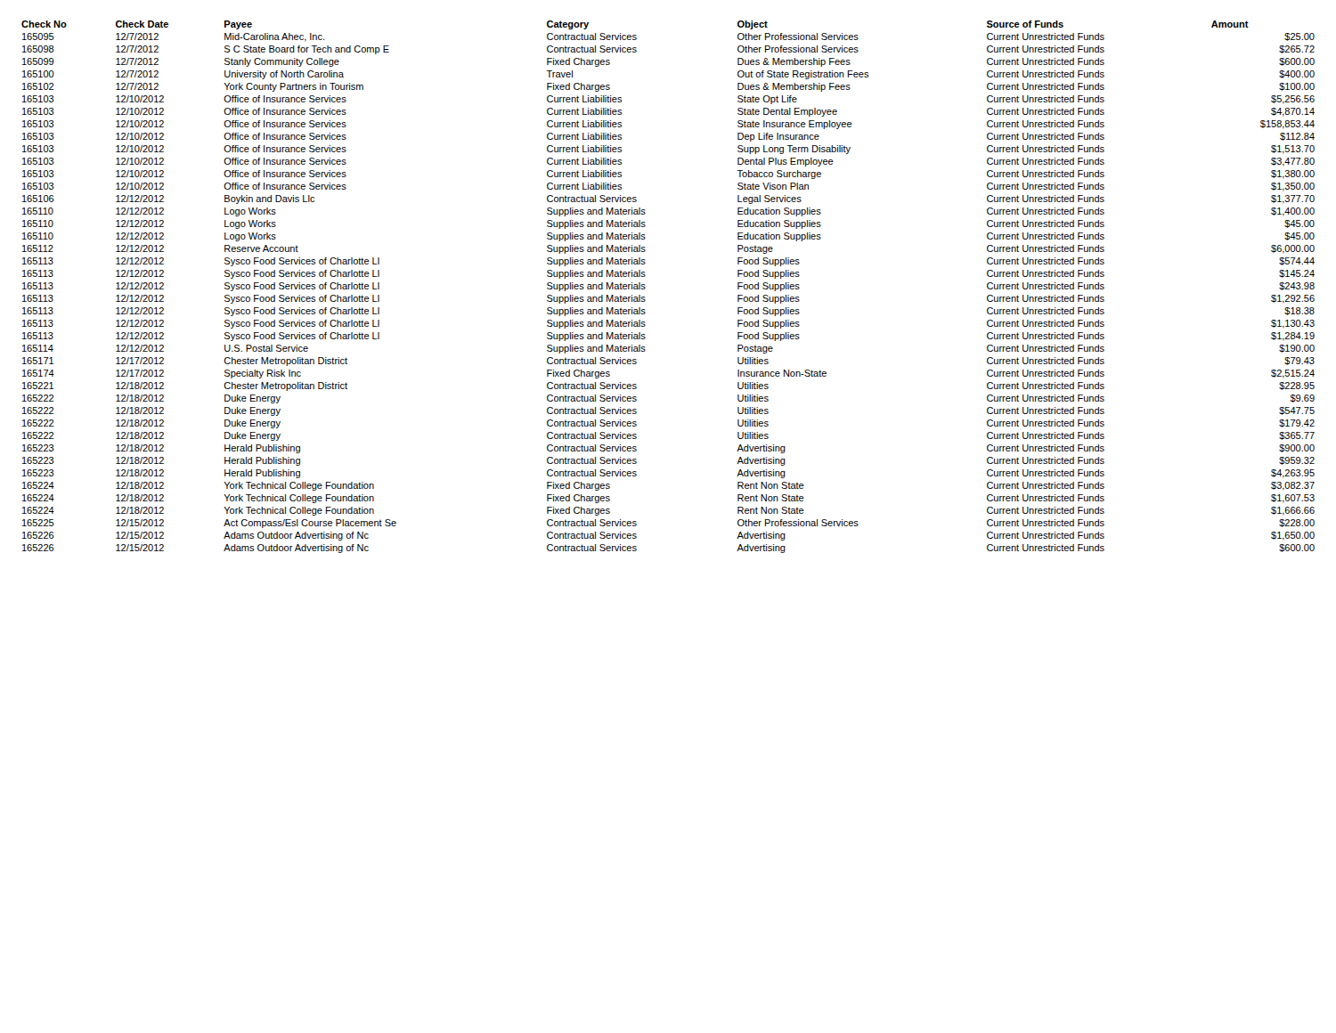| Check No | Check Date | Payee | Category | Object | Source of Funds | Amount |
| --- | --- | --- | --- | --- | --- | --- |
| 165095 | 12/7/2012 | Mid-Carolina Ahec, Inc. | Contractual Services | Other Professional Services | Current Unrestricted Funds | $25.00 |
| 165098 | 12/7/2012 | S C State Board for Tech and Comp E | Contractual Services | Other Professional Services | Current Unrestricted Funds | $265.72 |
| 165099 | 12/7/2012 | Stanly Community College | Fixed Charges | Dues & Membership Fees | Current Unrestricted Funds | $600.00 |
| 165100 | 12/7/2012 | University of North Carolina | Travel | Out of State Registration Fees | Current Unrestricted Funds | $400.00 |
| 165102 | 12/7/2012 | York County Partners in Tourism | Fixed Charges | Dues & Membership Fees | Current Unrestricted Funds | $100.00 |
| 165103 | 12/10/2012 | Office of Insurance Services | Current Liabilities | State Opt Life | Current Unrestricted Funds | $5,256.56 |
| 165103 | 12/10/2012 | Office of Insurance Services | Current Liabilities | State Dental Employee | Current Unrestricted Funds | $4,870.14 |
| 165103 | 12/10/2012 | Office of Insurance Services | Current Liabilities | State Insurance Employee | Current Unrestricted Funds | $158,853.44 |
| 165103 | 12/10/2012 | Office of Insurance Services | Current Liabilities | Dep Life Insurance | Current Unrestricted Funds | $112.84 |
| 165103 | 12/10/2012 | Office of Insurance Services | Current Liabilities | Supp Long Term Disability | Current Unrestricted Funds | $1,513.70 |
| 165103 | 12/10/2012 | Office of Insurance Services | Current Liabilities | Dental Plus Employee | Current Unrestricted Funds | $3,477.80 |
| 165103 | 12/10/2012 | Office of Insurance Services | Current Liabilities | Tobacco Surcharge | Current Unrestricted Funds | $1,380.00 |
| 165103 | 12/10/2012 | Office of Insurance Services | Current Liabilities | State Vison Plan | Current Unrestricted Funds | $1,350.00 |
| 165106 | 12/12/2012 | Boykin and Davis Llc | Contractual Services | Legal Services | Current Unrestricted Funds | $1,377.70 |
| 165110 | 12/12/2012 | Logo Works | Supplies and Materials | Education Supplies | Current Unrestricted Funds | $1,400.00 |
| 165110 | 12/12/2012 | Logo Works | Supplies and Materials | Education Supplies | Current Unrestricted Funds | $45.00 |
| 165110 | 12/12/2012 | Logo Works | Supplies and Materials | Education Supplies | Current Unrestricted Funds | $45.00 |
| 165112 | 12/12/2012 | Reserve Account | Supplies and Materials | Postage | Current Unrestricted Funds | $6,000.00 |
| 165113 | 12/12/2012 | Sysco Food Services of Charlotte Ll | Supplies and Materials | Food Supplies | Current Unrestricted Funds | $574.44 |
| 165113 | 12/12/2012 | Sysco Food Services of Charlotte Ll | Supplies and Materials | Food Supplies | Current Unrestricted Funds | $145.24 |
| 165113 | 12/12/2012 | Sysco Food Services of Charlotte Ll | Supplies and Materials | Food Supplies | Current Unrestricted Funds | $243.98 |
| 165113 | 12/12/2012 | Sysco Food Services of Charlotte Ll | Supplies and Materials | Food Supplies | Current Unrestricted Funds | $1,292.56 |
| 165113 | 12/12/2012 | Sysco Food Services of Charlotte Ll | Supplies and Materials | Food Supplies | Current Unrestricted Funds | $18.38 |
| 165113 | 12/12/2012 | Sysco Food Services of Charlotte Ll | Supplies and Materials | Food Supplies | Current Unrestricted Funds | $1,130.43 |
| 165113 | 12/12/2012 | Sysco Food Services of Charlotte Ll | Supplies and Materials | Food Supplies | Current Unrestricted Funds | $1,284.19 |
| 165114 | 12/12/2012 | U.S. Postal Service | Supplies and Materials | Postage | Current Unrestricted Funds | $190.00 |
| 165171 | 12/17/2012 | Chester Metropolitan District | Contractual Services | Utilities | Current Unrestricted Funds | $79.43 |
| 165174 | 12/17/2012 | Specialty Risk Inc | Fixed Charges | Insurance Non-State | Current Unrestricted Funds | $2,515.24 |
| 165221 | 12/18/2012 | Chester Metropolitan District | Contractual Services | Utilities | Current Unrestricted Funds | $228.95 |
| 165222 | 12/18/2012 | Duke Energy | Contractual Services | Utilities | Current Unrestricted Funds | $9.69 |
| 165222 | 12/18/2012 | Duke Energy | Contractual Services | Utilities | Current Unrestricted Funds | $547.75 |
| 165222 | 12/18/2012 | Duke Energy | Contractual Services | Utilities | Current Unrestricted Funds | $179.42 |
| 165222 | 12/18/2012 | Duke Energy | Contractual Services | Utilities | Current Unrestricted Funds | $365.77 |
| 165223 | 12/18/2012 | Herald Publishing | Contractual Services | Advertising | Current Unrestricted Funds | $900.00 |
| 165223 | 12/18/2012 | Herald Publishing | Contractual Services | Advertising | Current Unrestricted Funds | $959.32 |
| 165223 | 12/18/2012 | Herald Publishing | Contractual Services | Advertising | Current Unrestricted Funds | $4,263.95 |
| 165224 | 12/18/2012 | York Technical College Foundation | Fixed Charges | Rent Non State | Current Unrestricted Funds | $3,082.37 |
| 165224 | 12/18/2012 | York Technical College Foundation | Fixed Charges | Rent Non State | Current Unrestricted Funds | $1,607.53 |
| 165224 | 12/18/2012 | York Technical College Foundation | Fixed Charges | Rent Non State | Current Unrestricted Funds | $1,666.66 |
| 165225 | 12/15/2012 | Act Compass/Esl Course Placement Se | Contractual Services | Other Professional Services | Current Unrestricted Funds | $228.00 |
| 165226 | 12/15/2012 | Adams Outdoor Advertising of Nc | Contractual Services | Advertising | Current Unrestricted Funds | $1,650.00 |
| 165226 | 12/15/2012 | Adams Outdoor Advertising of Nc | Contractual Services | Advertising | Current Unrestricted Funds | $600.00 |